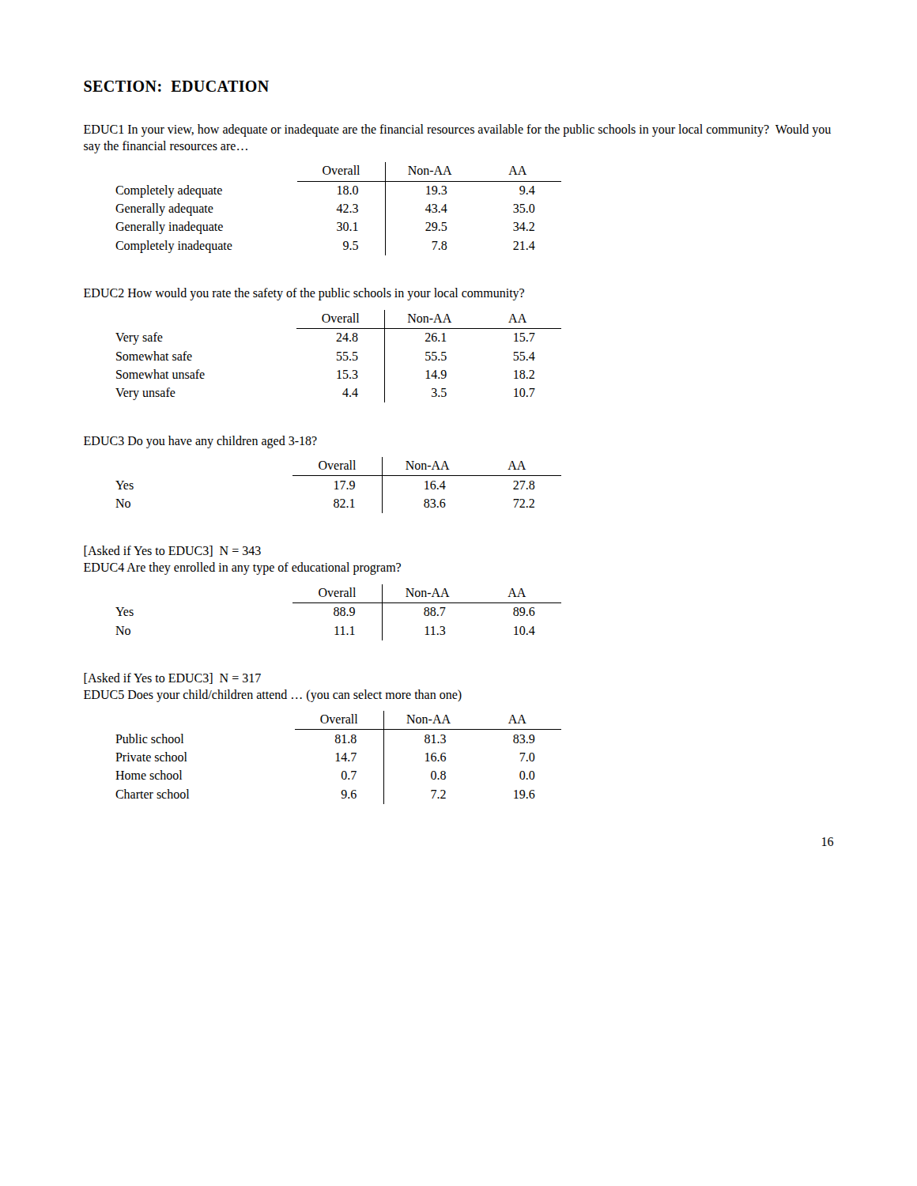SECTION: EDUCATION
EDUC1 In your view, how adequate or inadequate are the financial resources available for the public schools in your local community? Would you say the financial resources are…
| | Overall | Non-AA | AA |
| --- | --- | --- | --- |
| Completely adequate | 18.0 | 19.3 | 9.4 |
| Generally adequate | 42.3 | 43.4 | 35.0 |
| Generally inadequate | 30.1 | 29.5 | 34.2 |
| Completely inadequate | 9.5 | 7.8 | 21.4 |
EDUC2 How would you rate the safety of the public schools in your local community?
| | Overall | Non-AA | AA |
| --- | --- | --- | --- |
| Very safe | 24.8 | 26.1 | 15.7 |
| Somewhat safe | 55.5 | 55.5 | 55.4 |
| Somewhat unsafe | 15.3 | 14.9 | 18.2 |
| Very unsafe | 4.4 | 3.5 | 10.7 |
EDUC3 Do you have any children aged 3-18?
| | Overall | Non-AA | AA |
| --- | --- | --- | --- |
| Yes | 17.9 | 16.4 | 27.8 |
| No | 82.1 | 83.6 | 72.2 |
[Asked if Yes to EDUC3] N = 343
EDUC4 Are they enrolled in any type of educational program?
| | Overall | Non-AA | AA |
| --- | --- | --- | --- |
| Yes | 88.9 | 88.7 | 89.6 |
| No | 11.1 | 11.3 | 10.4 |
[Asked if Yes to EDUC3] N = 317
EDUC5 Does your child/children attend … (you can select more than one)
| | Overall | Non-AA | AA |
| --- | --- | --- | --- |
| Public school | 81.8 | 81.3 | 83.9 |
| Private school | 14.7 | 16.6 | 7.0 |
| Home school | 0.7 | 0.8 | 0.0 |
| Charter school | 9.6 | 7.2 | 19.6 |
16